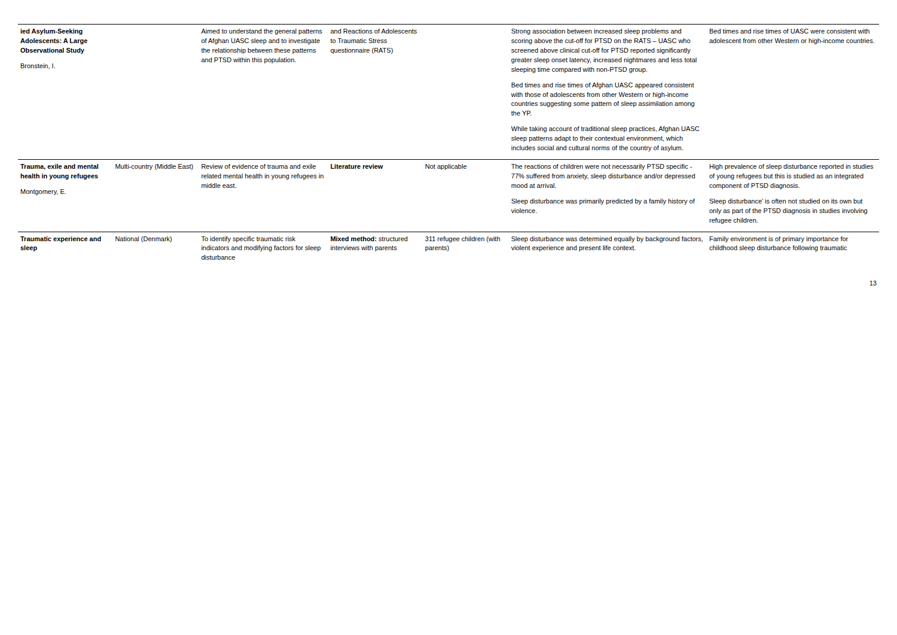| ied Asylum-Seeking Adolescents: A Large Observational Study Bronstein, I. | | Aimed to understand the general patterns of Afghan UASC sleep and to investigate the relationship between these patterns and PTSD within this population. | and Reactions of Adolescents to Traumatic Stress questionnaire (RATS) | | Strong association between increased sleep problems and scoring above the cut-off for PTSD on the RATS – UASC who screened above clinical cut-off for PTSD reported significantly greater sleep onset latency, increased nightmares and less total sleeping time compared with non-PTSD group. Bed times and rise times of Afghan UASC appeared consistent with those of adolescents from other Western or high-income countries suggesting some pattern of sleep assimilation among the YP. While taking account of traditional sleep practices, Afghan UASC sleep patterns adapt to their contextual environment, which includes social and cultural norms of the country of asylum. | Bed times and rise times of UASC were consistent with adolescent from other Western or high-income countries. |
| Trauma, exile and mental health in young refugees Montgomery, E. | Multi-country (Middle East) | Review of evidence of trauma and exile related mental health in young refugees in middle east. | Literature review | Not applicable | The reactions of children were not necessarily PTSD specific - 77% suffered from anxiety, sleep disturbance and/or depressed mood at arrival. Sleep disturbance was primarily predicted by a family history of violence. | High prevalence of sleep disturbance reported in studies of young refugees but this is studied as an integrated component of PTSD diagnosis. Sleep disturbance’ is often not studied on its own but only as part of the PTSD diagnosis in studies involving refugee children. |
| Traumatic experience and sleep | National (Denmark) | To identify specific traumatic risk indicators and modifying factors for sleep disturbance | Mixed method: structured interviews with parents | 311 refugee children (with parents) | Sleep disturbance was determined equally by background factors, violent experience and present life context. | Family environment is of primary importance for childhood sleep disturbance following traumatic |
13